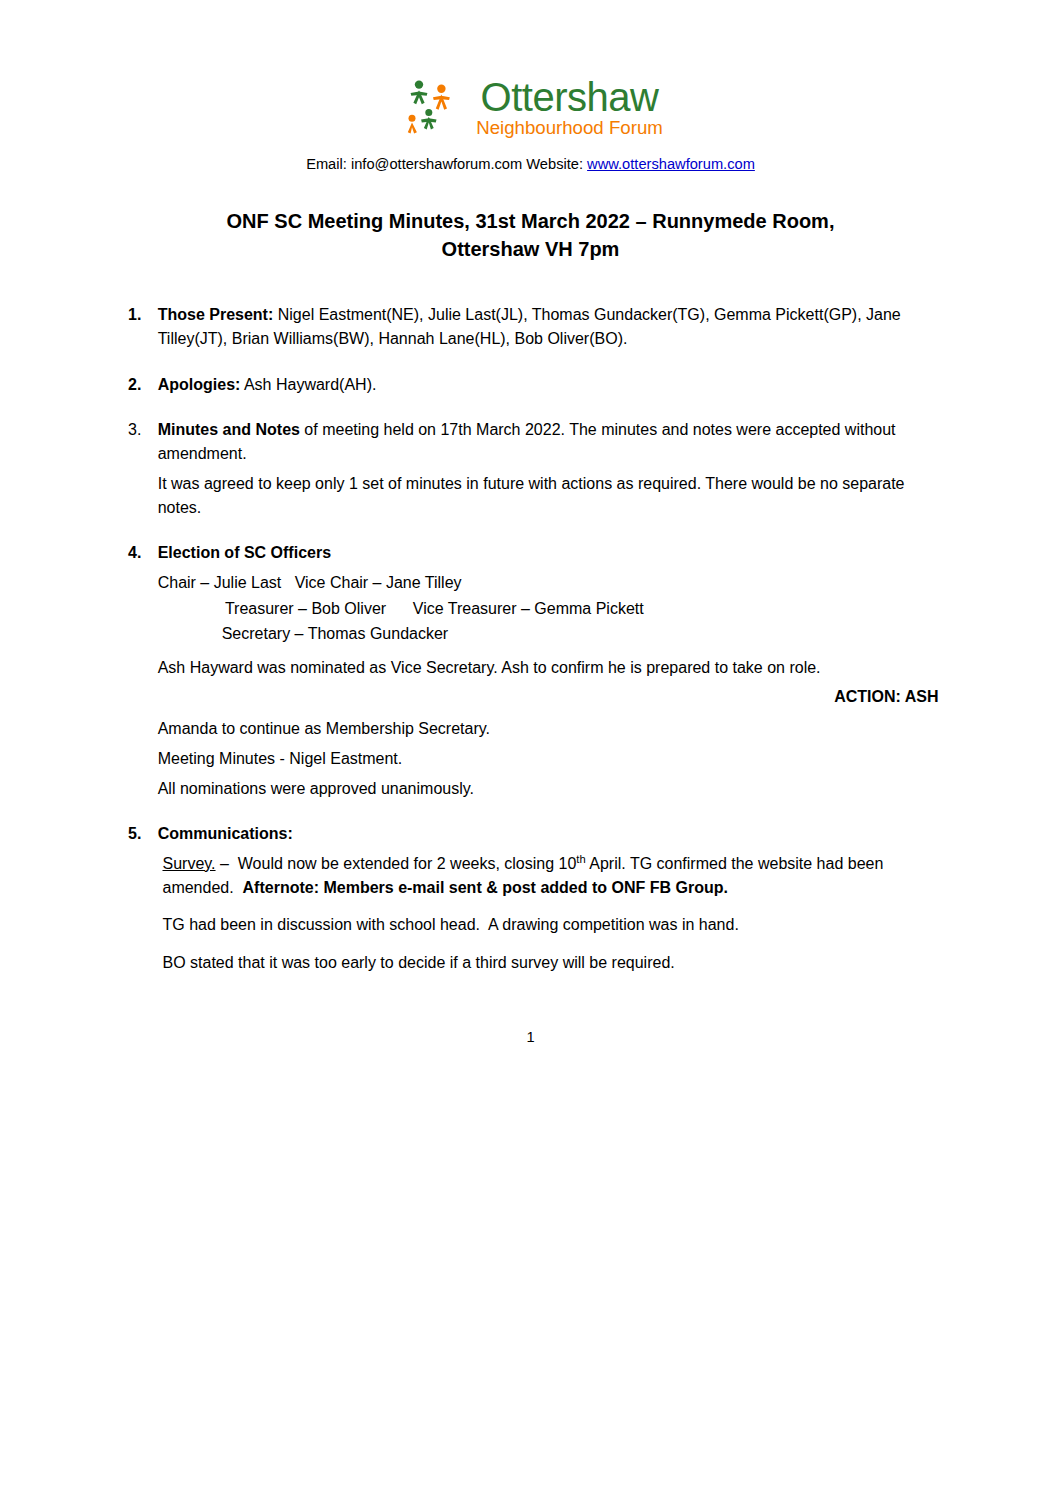Ottershaw
Neighbourhood Forum
Email: info@ottershawforum.com Website: www.ottershawforum.com
ONF SC Meeting Minutes, 31st March 2022 – Runnymede Room,
Ottershaw VH 7pm
Those Present: Nigel Eastment(NE), Julie Last(JL), Thomas Gundacker(TG), Gemma Pickett(GP), Jane Tilley(JT), Brian Williams(BW), Hannah Lane(HL), Bob Oliver(BO).
Apologies: Ash Hayward(AH).
Minutes and Notes of meeting held on 17th March 2022. The minutes and notes were accepted without amendment.
It was agreed to keep only 1 set of minutes in future with actions as required. There would be no separate notes.
Election of SC Officers
Chair – Julie Last Vice Chair – Jane Tilley
Treasurer – Bob Oliver Vice Treasurer – Gemma Pickett
Secretary – Thomas Gundacker
Ash Hayward was nominated as Vice Secretary. Ash to confirm he is prepared to take on role.
ACTION: ASH
Amanda to continue as Membership Secretary.
Meeting Minutes - Nigel Eastment.
All nominations were approved unanimously.
Communications:
Survey. – Would now be extended for 2 weeks, closing 10th April. TG confirmed the website had been amended. Afternote: Members e-mail sent & post added to ONF FB Group.
TG had been in discussion with school head. A drawing competition was in hand.
BO stated that it was too early to decide if a third survey will be required.
1